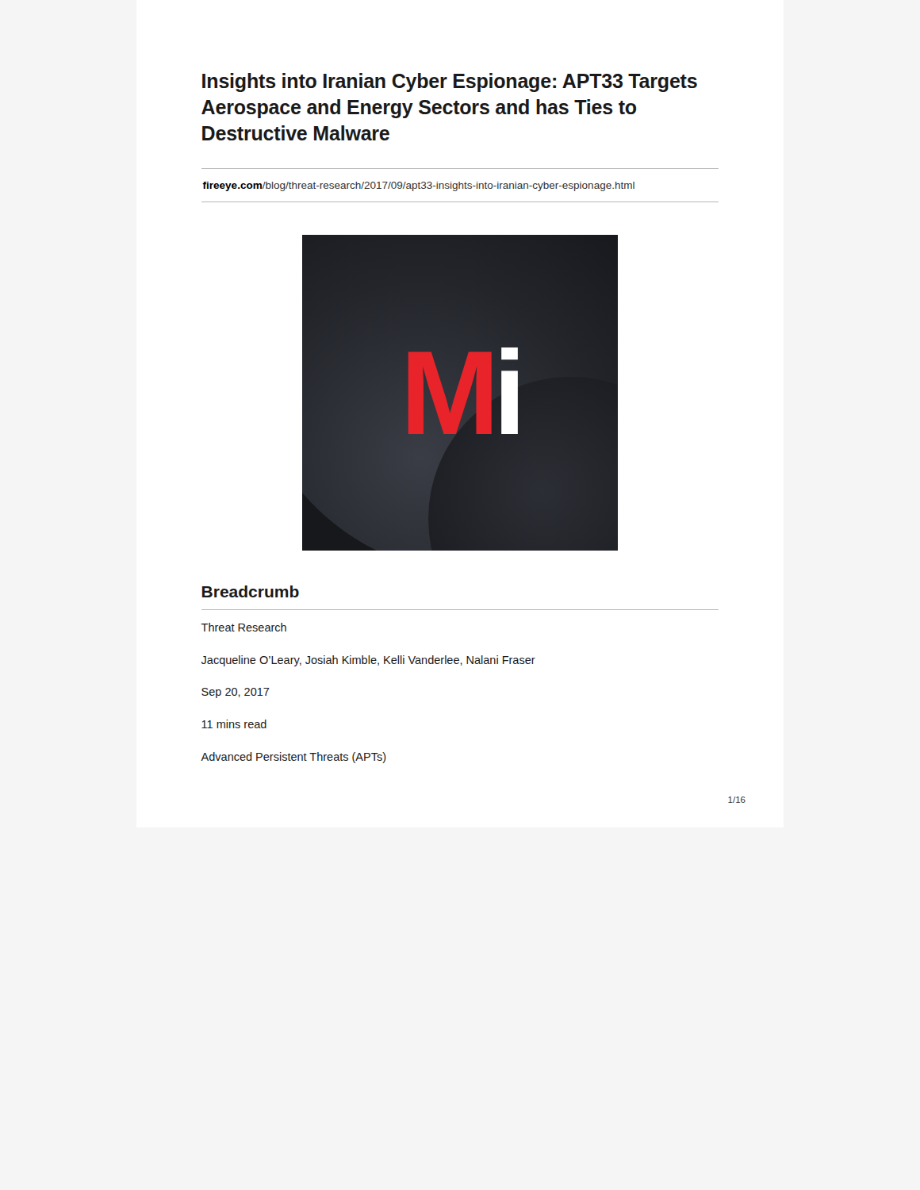Insights into Iranian Cyber Espionage: APT33 Targets Aerospace and Energy Sectors and has Ties to Destructive Malware
fireeye.com/blog/threat-research/2017/09/apt33-insights-into-iranian-cyber-espionage.html
Mi
Breadcrumb
Threat Research
Jacqueline O’Leary, Josiah Kimble, Kelli Vanderlee, Nalani Fraser
Sep 20, 2017
11 mins read
Advanced Persistent Threats (APTs)
1/16